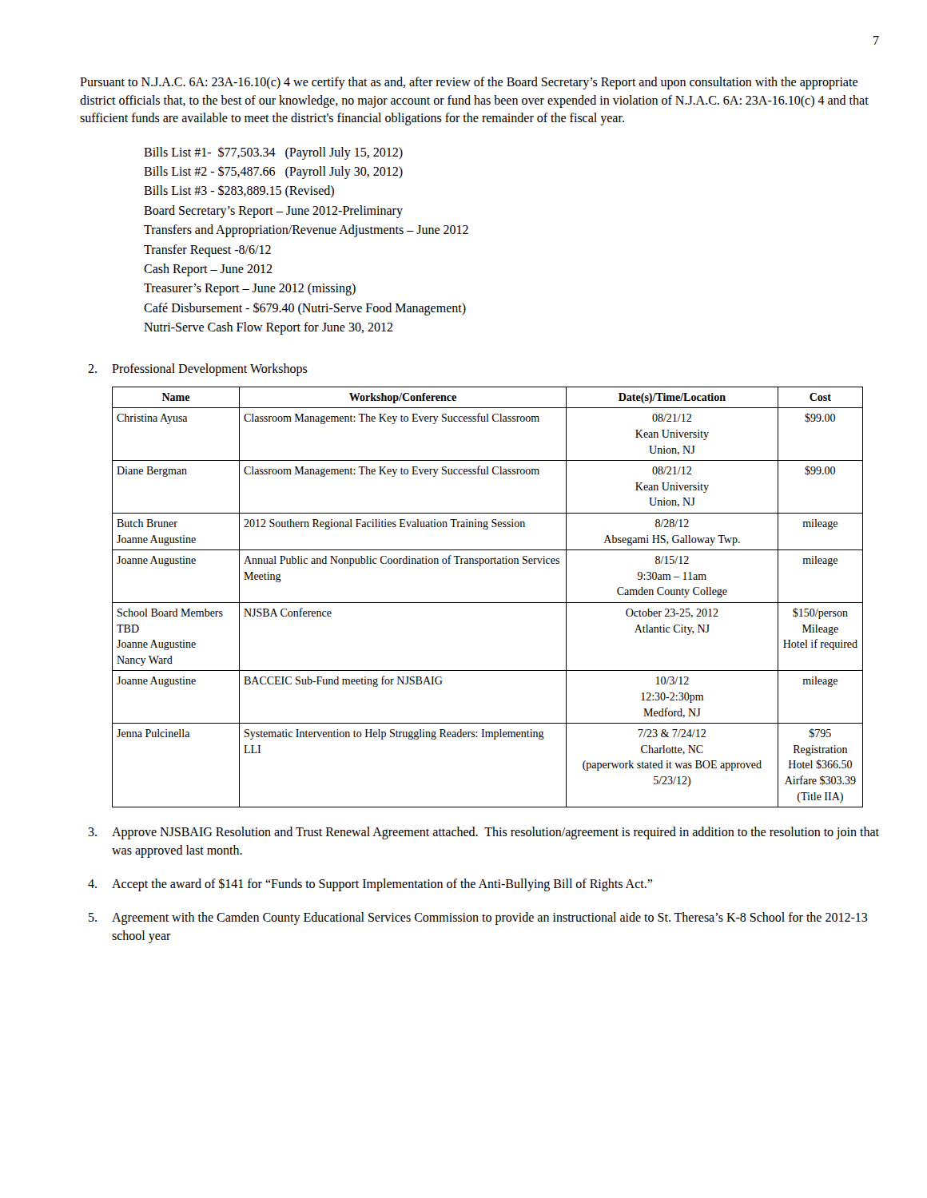7
Pursuant to N.J.A.C. 6A: 23A-16.10(c) 4 we certify that as and, after review of the Board Secretary’s Report and upon consultation with the appropriate district officials that, to the best of our knowledge, no major account or fund has been over expended in violation of N.J.A.C. 6A: 23A-16.10(c) 4 and that sufficient funds are available to meet the district's financial obligations for the remainder of the fiscal year.
Bills List #1- $77,503.34 (Payroll July 15, 2012)
Bills List #2 - $75,487.66 (Payroll July 30, 2012)
Bills List #3 - $283,889.15 (Revised)
Board Secretary’s Report – June 2012-Preliminary
Transfers and Appropriation/Revenue Adjustments – June 2012
Transfer Request -8/6/12
Cash Report – June 2012
Treasurer’s Report – June 2012 (missing)
Café Disbursement - $679.40 (Nutri-Serve Food Management)
Nutri-Serve Cash Flow Report for June 30, 2012
Professional Development Workshops
| Name | Workshop/Conference | Date(s)/Time/Location | Cost |
| --- | --- | --- | --- |
| Christina Ayusa | Classroom Management: The Key to Every Successful Classroom | 08/21/12 Kean University Union, NJ | $99.00 |
| Diane Bergman | Classroom Management: The Key to Every Successful Classroom | 08/21/12 Kean University Union, NJ | $99.00 |
| Butch Bruner Joanne Augustine | 2012 Southern Regional Facilities Evaluation Training Session | 8/28/12 Absegami HS, Galloway Twp. | mileage |
| Joanne Augustine | Annual Public and Nonpublic Coordination of Transportation Services Meeting | 8/15/12 9:30am – 11am Camden County College | mileage |
| School Board Members TBD Joanne Augustine Nancy Ward | NJSBA Conference | October 23-25, 2012 Atlantic City, NJ | $150/person Mileage Hotel if required |
| Joanne Augustine | BACCEIC Sub-Fund meeting for NJSBAIG | 10/3/12 12:30-2:30pm Medford, NJ | mileage |
| Jenna Pulcinella | Systematic Intervention to Help Struggling Readers: Implementing LLI | 7/23 & 7/24/12 Charlotte, NC (paperwork stated it was BOE approved 5/23/12) | $795 Registration Hotel $366.50 Airfare $303.39 (Title IIA) |
Approve NJSBAIG Resolution and Trust Renewal Agreement attached. This resolution/agreement is required in addition to the resolution to join that was approved last month.
Accept the award of $141 for “Funds to Support Implementation of the Anti-Bullying Bill of Rights Act.”
Agreement with the Camden County Educational Services Commission to provide an instructional aide to St. Theresa’s K-8 School for the 2012-13 school year